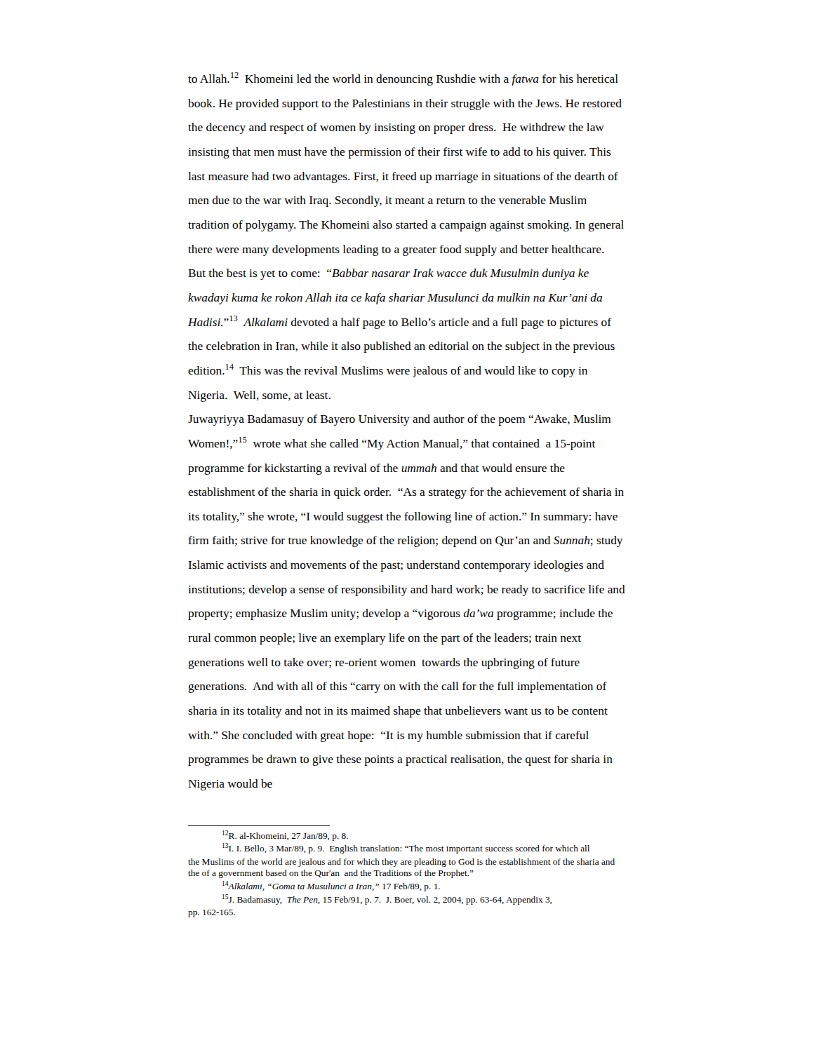to Allah.12 Khomeini led the world in denouncing Rushdie with a fatwa for his heretical book. He provided support to the Palestinians in their struggle with the Jews. He restored the decency and respect of women by insisting on proper dress. He withdrew the law insisting that men must have the permission of their first wife to add to his quiver. This last measure had two advantages. First, it freed up marriage in situations of the dearth of men due to the war with Iraq. Secondly, it meant a return to the venerable Muslim tradition of polygamy. The Khomeini also started a campaign against smoking. In general there were many developments leading to a greater food supply and better healthcare. But the best is yet to come: “Babbar nasarar Irak wacce duk Musulmin duniya ke kwadayi kuma ke rokon Allah ita ce kafa shariar Musulunci da mulkin na Kur’ani da Hadisi.”13 Alkalami devoted a half page to Bello’s article and a full page to pictures of the celebration in Iran, while it also published an editorial on the subject in the previous edition.14 This was the revival Muslims were jealous of and would like to copy in Nigeria. Well, some, at least.
Juwayriyya Badamasuy of Bayero University and author of the poem “Awake, Muslim Women!,”15 wrote what she called “My Action Manual,” that contained a 15-point programme for kickstarting a revival of the ummah and that would ensure the establishment of the sharia in quick order. “As a strategy for the achievement of sharia in its totality,” she wrote, “I would suggest the following line of action.” In summary: have firm faith; strive for true knowledge of the religion; depend on Qur’an and Sunnah; study Islamic activists and movements of the past; understand contemporary ideologies and institutions; develop a sense of responsibility and hard work; be ready to sacrifice life and property; emphasize Muslim unity; develop a “vigorous da’wa programme; include the rural common people; live an exemplary life on the part of the leaders; train next generations well to take over; re-orient women towards the upbringing of future generations. And with all of this “carry on with the call for the full implementation of sharia in its totality and not in its maimed shape that unbelievers want us to be content with.” She concluded with great hope: “It is my humble submission that if careful programmes be drawn to give these points a practical realisation, the quest for sharia in Nigeria would be
12R. al-Khomeini, 27 Jan/89, p. 8.
13I. I. Bello, 3 Mar/89, p. 9. English translation: “The most important success scored for which all
the Muslims of the world are jealous and for which they are pleading to God is the establishment of the sharia and the of a government based on the Qur'an and the Traditions of the Prophet.”
14Alkalami, “Goma ta Musulunci a Iran,” 17 Feb/89, p. 1.
15J. Badamasuy, The Pen, 15 Feb/91, p. 7. J. Boer, vol. 2, 2004, pp. 63-64, Appendix 3,
pp. 162-165.